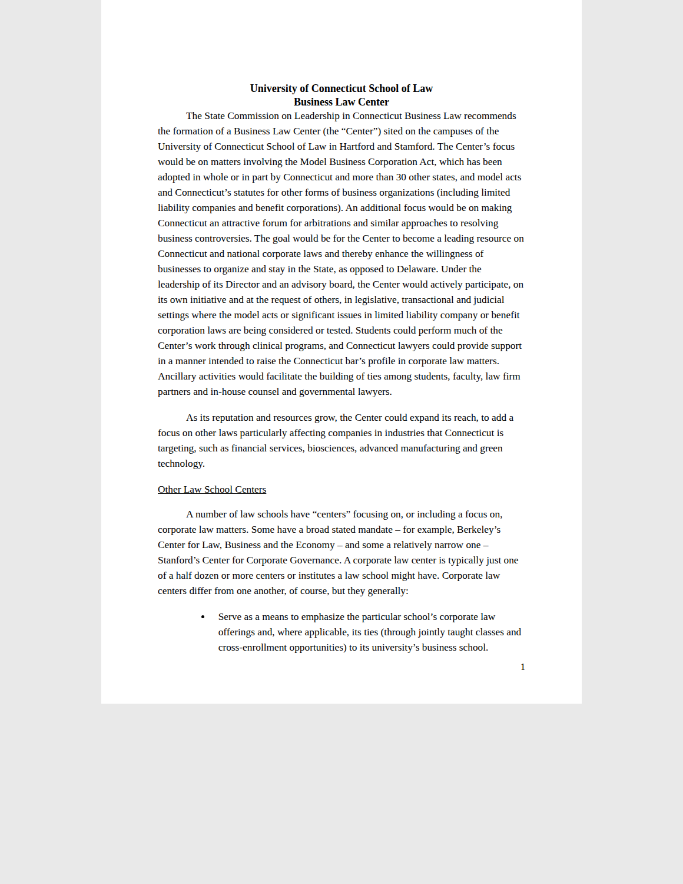University of Connecticut School of Law Business Law Center
The State Commission on Leadership in Connecticut Business Law recommends the formation of a Business Law Center (the “Center”) sited on the campuses of the University of Connecticut School of Law in Hartford and Stamford. The Center’s focus would be on matters involving the Model Business Corporation Act, which has been adopted in whole or in part by Connecticut and more than 30 other states, and model acts and Connecticut’s statutes for other forms of business organizations (including limited liability companies and benefit corporations). An additional focus would be on making Connecticut an attractive forum for arbitrations and similar approaches to resolving business controversies. The goal would be for the Center to become a leading resource on Connecticut and national corporate laws and thereby enhance the willingness of businesses to organize and stay in the State, as opposed to Delaware. Under the leadership of its Director and an advisory board, the Center would actively participate, on its own initiative and at the request of others, in legislative, transactional and judicial settings where the model acts or significant issues in limited liability company or benefit corporation laws are being considered or tested. Students could perform much of the Center’s work through clinical programs, and Connecticut lawyers could provide support in a manner intended to raise the Connecticut bar’s profile in corporate law matters. Ancillary activities would facilitate the building of ties among students, faculty, law firm partners and in-house counsel and governmental lawyers.
As its reputation and resources grow, the Center could expand its reach, to add a focus on other laws particularly affecting companies in industries that Connecticut is targeting, such as financial services, biosciences, advanced manufacturing and green technology.
Other Law School Centers
A number of law schools have “centers” focusing on, or including a focus on, corporate law matters. Some have a broad stated mandate – for example, Berkeley’s Center for Law, Business and the Economy – and some a relatively narrow one – Stanford’s Center for Corporate Governance. A corporate law center is typically just one of a half dozen or more centers or institutes a law school might have. Corporate law centers differ from one another, of course, but they generally:
Serve as a means to emphasize the particular school’s corporate law offerings and, where applicable, its ties (through jointly taught classes and cross-enrollment opportunities) to its university’s business school.
1